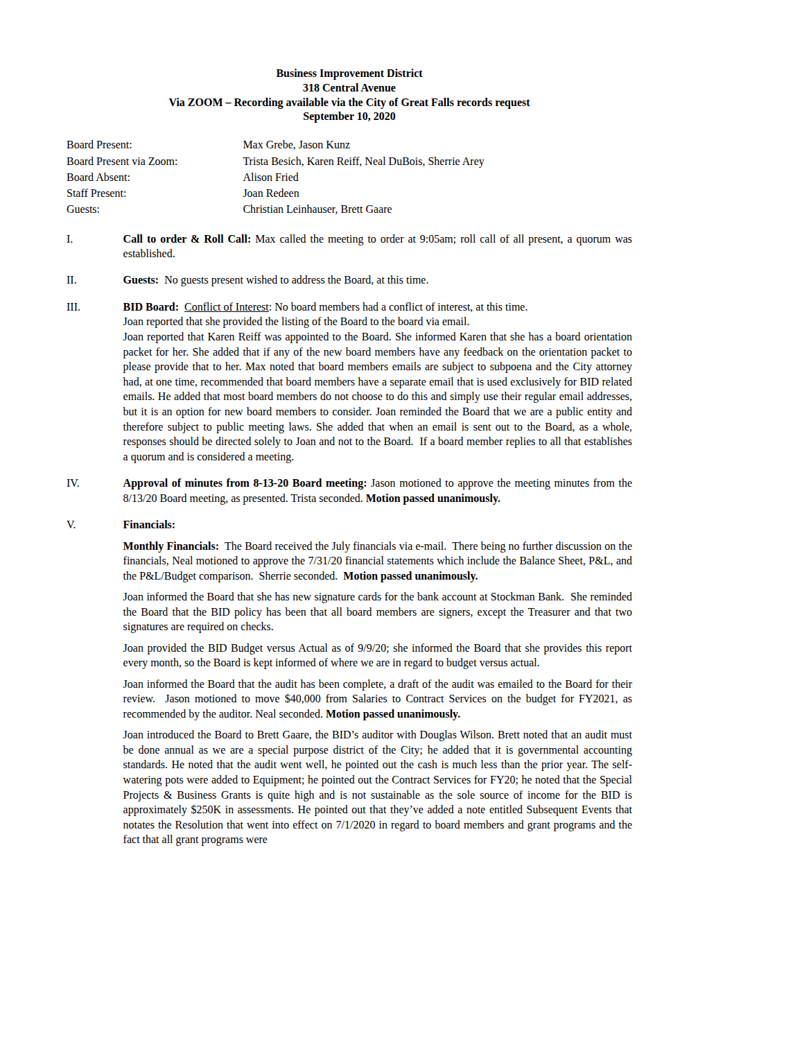Business Improvement District
318 Central Avenue
Via ZOOM – Recording available via the City of Great Falls records request
September 10, 2020
| Board Present: | Max Grebe, Jason Kunz |
| Board Present via Zoom: | Trista Besich, Karen Reiff, Neal DuBois, Sherrie Arey |
| Board Absent: | Alison Fried |
| Staff Present: | Joan Redeen |
| Guests: | Christian Leinhauser, Brett Gaare |
I. Call to order & Roll Call: Max called the meeting to order at 9:05am; roll call of all present, a quorum was established.
II. Guests: No guests present wished to address the Board, at this time.
III.
BID Board: Conflict of Interest: No board members had a conflict of interest, at this time.
Joan reported that she provided the listing of the Board to the board via email.
Joan reported that Karen Reiff was appointed to the Board. She informed Karen that she has a board orientation packet for her. She added that if any of the new board members have any feedback on the orientation packet to please provide that to her. Max noted that board members emails are subject to subpoena and the City attorney had, at one time, recommended that board members have a separate email that is used exclusively for BID related emails. He added that most board members do not choose to do this and simply use their regular email addresses, but it is an option for new board members to consider. Joan reminded the Board that we are a public entity and therefore subject to public meeting laws. She added that when an email is sent out to the Board, as a whole, responses should be directed solely to Joan and not to the Board. If a board member replies to all that establishes a quorum and is considered a meeting.
IV. Approval of minutes from 8-13-20 Board meeting: Jason motioned to approve the meeting minutes from the 8/13/20 Board meeting, as presented. Trista seconded. Motion passed unanimously.
V.
Financials:
Monthly Financials: The Board received the July financials via e-mail. There being no further discussion on the financials, Neal motioned to approve the 7/31/20 financial statements which include the Balance Sheet, P&L, and the P&L/Budget comparison. Sherrie seconded. Motion passed unanimously.
Joan informed the Board that she has new signature cards for the bank account at Stockman Bank. She reminded the Board that the BID policy has been that all board members are signers, except the Treasurer and that two signatures are required on checks.
Joan provided the BID Budget versus Actual as of 9/9/20; she informed the Board that she provides this report every month, so the Board is kept informed of where we are in regard to budget versus actual.
Joan informed the Board that the audit has been complete, a draft of the audit was emailed to the Board for their review. Jason motioned to move $40,000 from Salaries to Contract Services on the budget for FY2021, as recommended by the auditor. Neal seconded. Motion passed unanimously.
Joan introduced the Board to Brett Gaare, the BID’s auditor with Douglas Wilson. Brett noted that an audit must be done annual as we are a special purpose district of the City; he added that it is governmental accounting standards. He noted that the audit went well, he pointed out the cash is much less than the prior year. The self-watering pots were added to Equipment; he pointed out the Contract Services for FY20; he noted that the Special Projects & Business Grants is quite high and is not sustainable as the sole source of income for the BID is approximately $250K in assessments. He pointed out that they’ve added a note entitled Subsequent Events that notates the Resolution that went into effect on 7/1/2020 in regard to board members and grant programs and the fact that all grant programs were